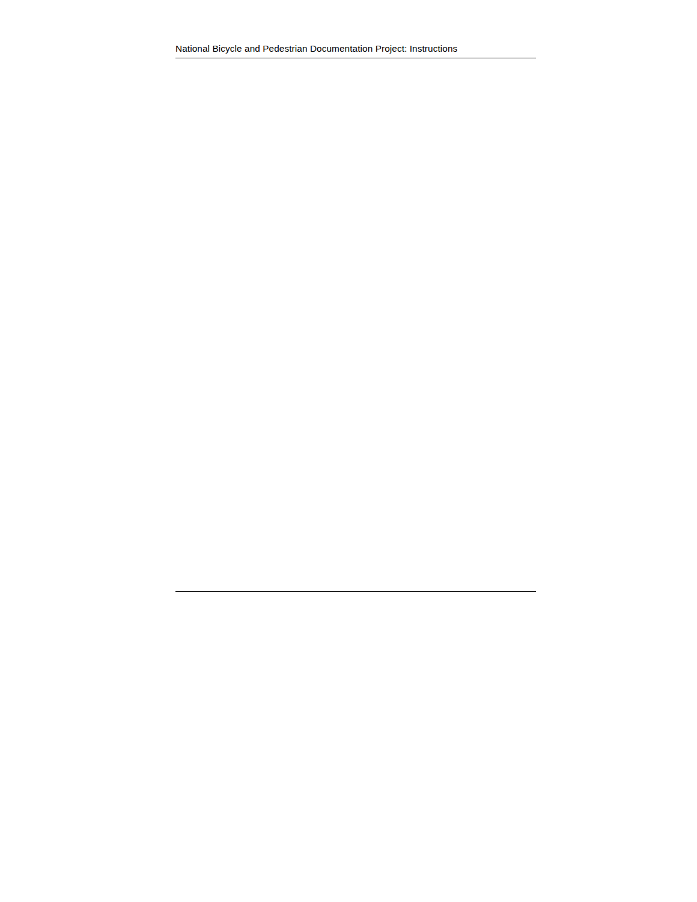National Bicycle and Pedestrian Documentation Project: Instructions